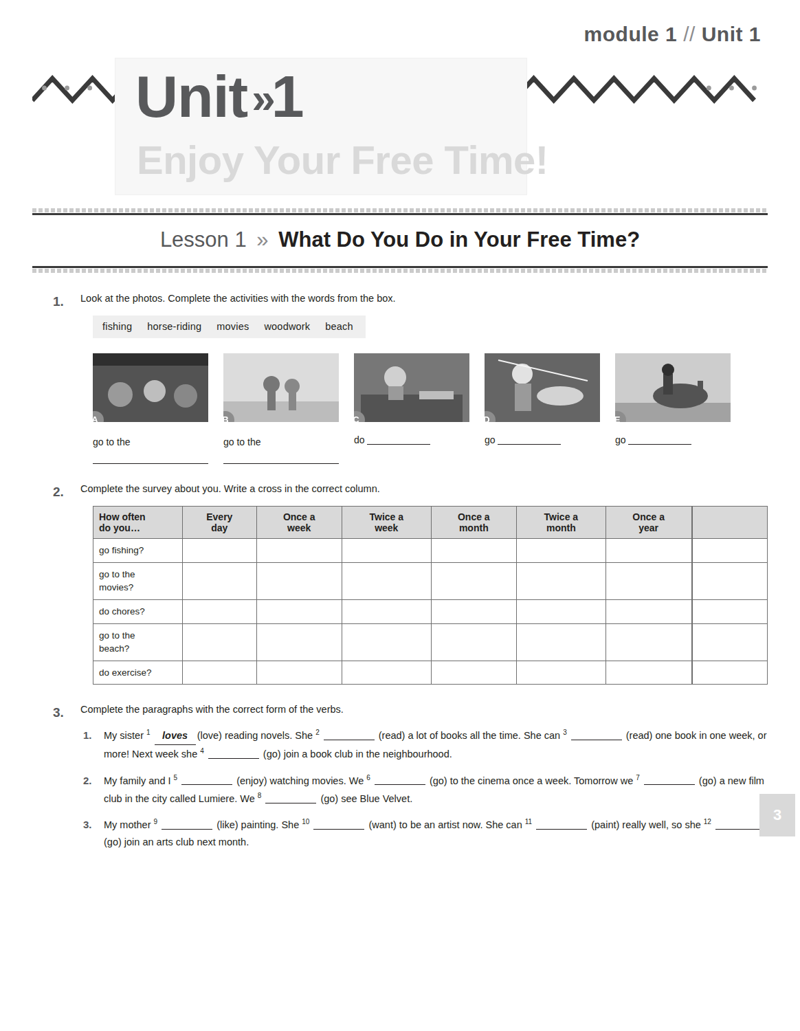module 1 // Unit 1
Unit»1
Enjoy Your Free Time!
Lesson 1 » What Do You Do in Your Free Time?
1.
Look at the photos. Complete the activities with the words from the box.
fishing horse-riding movies woodwork beach
A
go to the
B
go to the
C
do
D
go
E
go
2.
Complete the survey about you. Write a cross in the correct column.
| How often do you… | Every day | Once a week | Twice a week | Once a month | Twice a month | Once a year | |
| --- | --- | --- | --- | --- | --- | --- | --- |
| go fishing? | | | | | | | |
| go to the movies? | | | | | | | |
| do chores? | | | | | | | |
| go to the beach? | | | | | | | |
| do exercise? | | | | | | | |
3.
Complete the paragraphs with the correct form of the verbs.
My sister 1 loves(love) reading novels. She 2 (read) a lot of books all the time. She can 3 (read) one book in one week, or more! Next week she 4 (go) join a book club in the neighbourhood.
My family and I 5 (enjoy) watching movies. We 6 (go) to the cinema once a week. Tomorrow we 7 (go) a new film club in the city called Lumiere. We 8 (go) see Blue Velvet.
My mother 9 (like) painting. She 10 (want) to be an artist now. She can 11 (paint) really well, so she 12 (go) join an arts club next month.
3